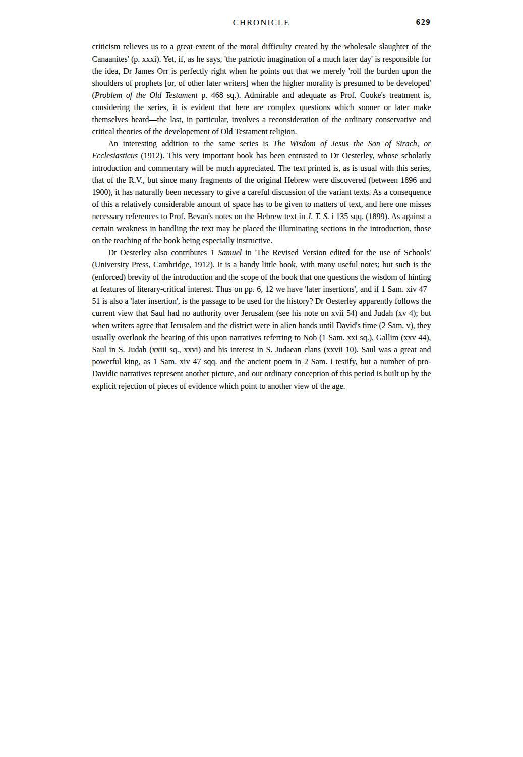Chronicle 629
criticism relieves us to a great extent of the moral difficulty created by the wholesale slaughter of the Canaanites' (p. xxxi). Yet, if, as he says, 'the patriotic imagination of a much later day' is responsible for the idea, Dr James Orr is perfectly right when he points out that we merely 'roll the burden upon the shoulders of prophets [or, of other later writers] when the higher morality is presumed to be developed' (Problem of the Old Testament p. 468 sq.). Admirable and adequate as Prof. Cooke's treatment is, considering the series, it is evident that here are complex questions which sooner or later make themselves heard—the last, in particular, involves a reconsideration of the ordinary conservative and critical theories of the developement of Old Testament religion.
An interesting addition to the same series is The Wisdom of Jesus the Son of Sirach, or Ecclesiasticus (1912). This very important book has been entrusted to Dr Oesterley, whose scholarly introduction and commentary will be much appreciated. The text printed is, as is usual with this series, that of the R.V., but since many fragments of the original Hebrew were discovered (between 1896 and 1900), it has naturally been necessary to give a careful discussion of the variant texts. As a consequence of this a relatively considerable amount of space has to be given to matters of text, and here one misses necessary references to Prof. Bevan's notes on the Hebrew text in J. T. S. i 135 sqq. (1899). As against a certain weakness in handling the text may be placed the illuminating sections in the introduction, those on the teaching of the book being especially instructive.
Dr Oesterley also contributes 1 Samuel in 'The Revised Version edited for the use of Schools' (University Press, Cambridge, 1912). It is a handy little book, with many useful notes; but such is the (enforced) brevity of the introduction and the scope of the book that one questions the wisdom of hinting at features of literary-critical interest. Thus on pp. 6, 12 we have 'later insertions', and if 1 Sam. xiv 47–51 is also a 'later insertion', is the passage to be used for the history? Dr Oesterley apparently follows the current view that Saul had no authority over Jerusalem (see his note on xvii 54) and Judah (xv 4); but when writers agree that Jerusalem and the district were in alien hands until David's time (2 Sam. v), they usually overlook the bearing of this upon narratives referring to Nob (1 Sam. xxi sq.), Gallim (xxv 44), Saul in S. Judah (xxiii sq., xxvi) and his interest in S. Judaean clans (xxvii 10). Saul was a great and powerful king, as 1 Sam. xiv 47 sqq. and the ancient poem in 2 Sam. i testify, but a number of pro-Davidic narratives represent another picture, and our ordinary conception of this period is built up by the explicit rejection of pieces of evidence which point to another view of the age.